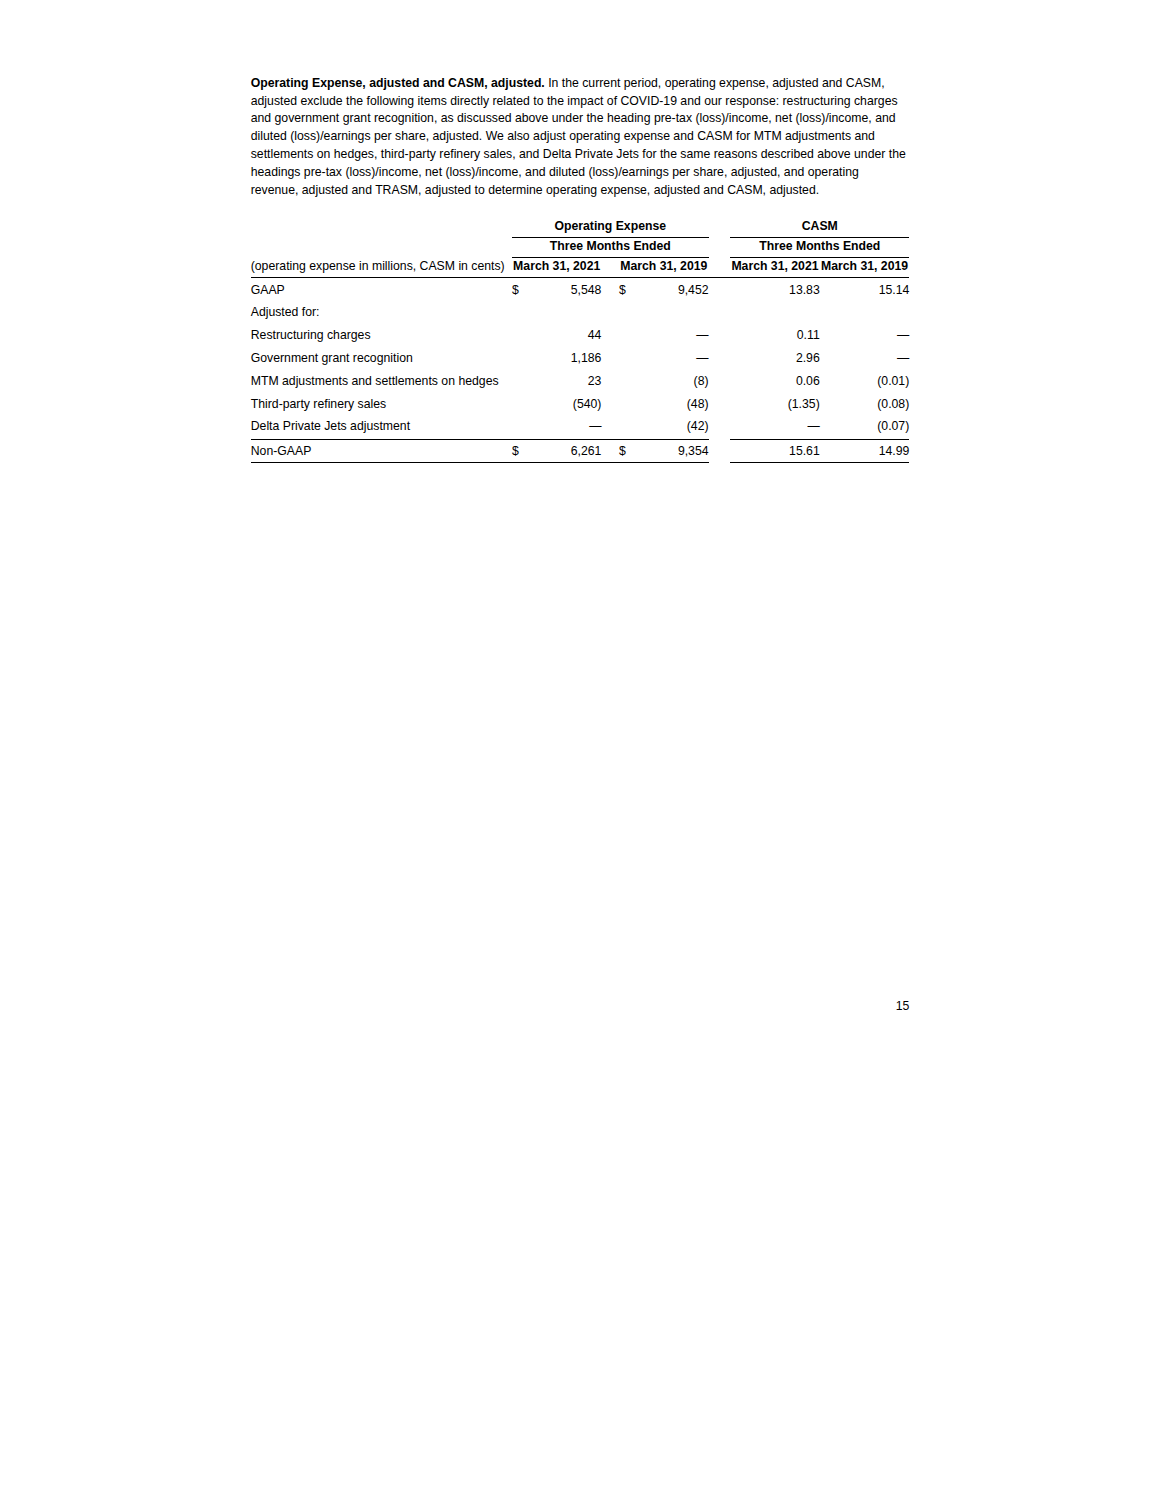Operating Expense, adjusted and CASM, adjusted. In the current period, operating expense, adjusted and CASM, adjusted exclude the following items directly related to the impact of COVID-19 and our response: restructuring charges and government grant recognition, as discussed above under the heading pre-tax (loss)/income, net (loss)/income, and diluted (loss)/earnings per share, adjusted. We also adjust operating expense and CASM for MTM adjustments and settlements on hedges, third-party refinery sales, and Delta Private Jets for the same reasons described above under the headings pre-tax (loss)/income, net (loss)/income, and diluted (loss)/earnings per share, adjusted, and operating revenue, adjusted and TRASM, adjusted to determine operating expense, adjusted and CASM, adjusted.
| | Operating Expense | | CASM |
| --- | --- | --- | --- |
| | Three Months Ended | | Three Months Ended |
| (operating expense in millions, CASM in cents) | March 31, 2021 | | March 31, 2019 | | March 31, 2021 | March 31, 2019 |
| GAAP | $ | 5,548 | | $ | 9,452 | | 13.83 | 15.14 |
| Adjusted for: | | | | | | | | |
| Restructuring charges | | 44 | | | — | | 0.11 | — |
| Government grant recognition | | 1,186 | | | — | | 2.96 | — |
| MTM adjustments and settlements on hedges | | 23 | | | (8) | | 0.06 | (0.01) |
| Third-party refinery sales | | (540) | | | (48) | | (1.35) | (0.08) |
| Delta Private Jets adjustment | | — | | | (42) | | — | (0.07) |
| Non-GAAP | $ | 6,261 | | $ | 9,354 | | 15.61 | 14.99 |
15